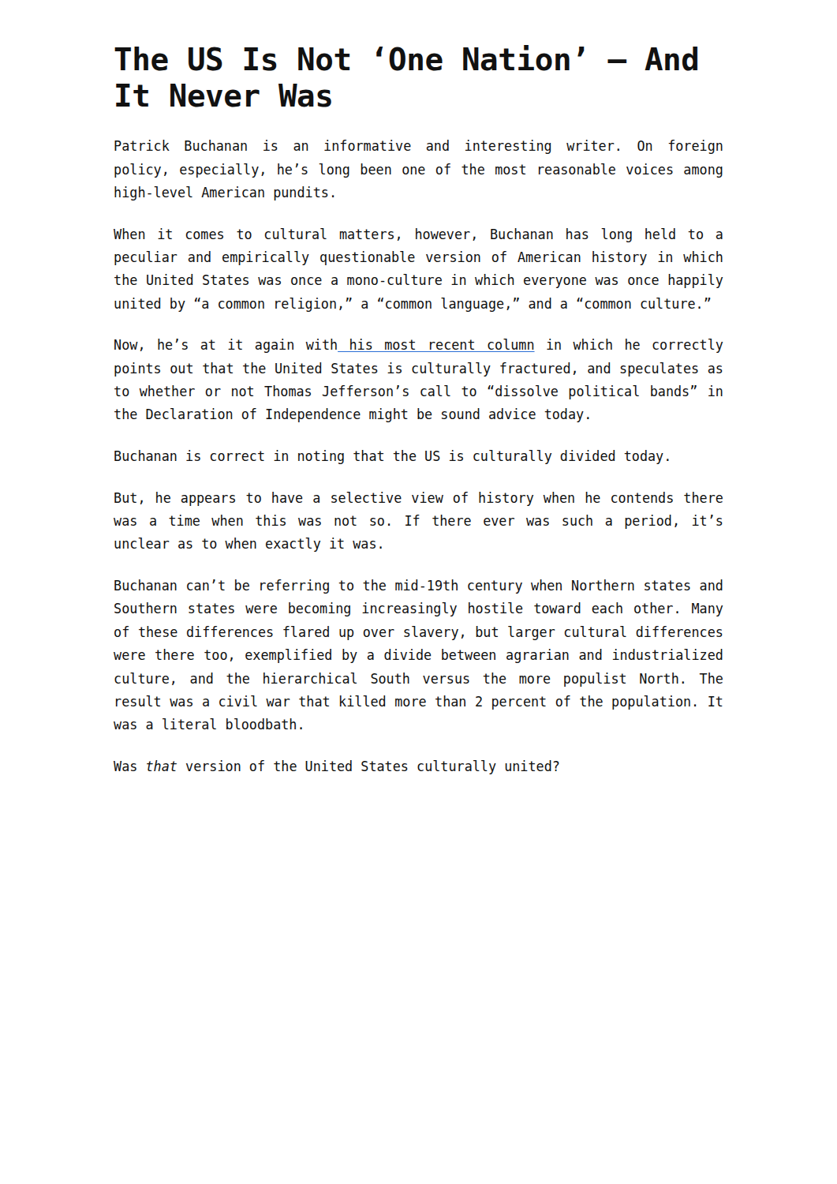The US Is Not ‘One Nation’ — And It Never Was
Patrick Buchanan is an informative and interesting writer. On foreign policy, especially, he’s long been one of the most reasonable voices among high-level American pundits.
When it comes to cultural matters, however, Buchanan has long held to a peculiar and empirically questionable version of American history in which the United States was once a mono-culture in which everyone was once happily united by “a common religion,” a “common language,” and a “common culture.”
Now, he’s at it again with his most recent column in which he correctly points out that the United States is culturally fractured, and speculates as to whether or not Thomas Jefferson’s call to “dissolve political bands” in the Declaration of Independence might be sound advice today.
Buchanan is correct in noting that the US is culturally divided today.
But, he appears to have a selective view of history when he contends there was a time when this was not so. If there ever was such a period, it’s unclear as to when exactly it was.
Buchanan can’t be referring to the mid-19th century when Northern states and Southern states were becoming increasingly hostile toward each other. Many of these differences flared up over slavery, but larger cultural differences were there too, exemplified by a divide between agrarian and industrialized culture, and the hierarchical South versus the more populist North. The result was a civil war that killed more than 2 percent of the population. It was a literal bloodbath.
Was that version of the United States culturally united?